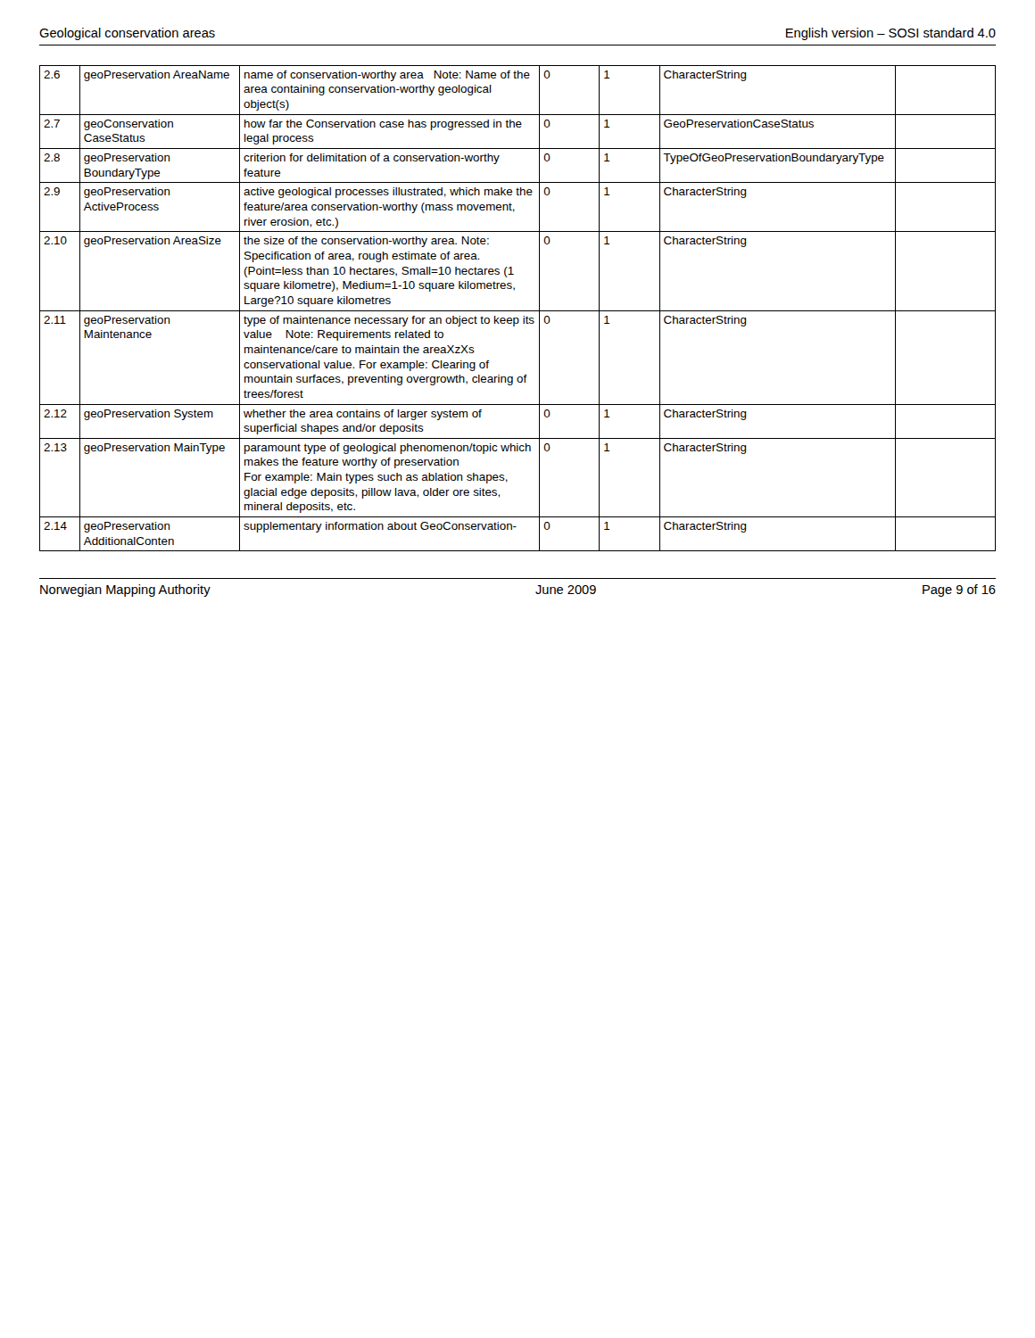Geological conservation areas English version – SOSI standard 4.0
| 2.6 | geoPreservation AreaName | name of conservation-worthy area Note: Name of the area containing conservation-worthy geological object(s) | 0 | 1 | CharacterString | |
| 2.7 | geoConservation CaseStatus | how far the Conservation case has progressed in the legal process | 0 | 1 | GeoPreservationCaseStatus | |
| 2.8 | geoPreservation BoundaryType | criterion for delimitation of a conservation-worthy feature | 0 | 1 | TypeOfGeoPreservationBoundaryaryType | |
| 2.9 | geoPreservation ActiveProcess | active geological processes illustrated, which make the feature/area conservation-worthy (mass movement, river erosion, etc.) | 0 | 1 | CharacterString | |
| 2.10 | geoPreservation AreaSize | the size of the conservation-worthy area. Note: Specification of area, rough estimate of area. (Point=less than 10 hectares, Small=10 hectares (1 square kilometre), Medium=1-10 square kilometres, Large?10 square kilometres | 0 | 1 | CharacterString | |
| 2.11 | geoPreservation Maintenance | type of maintenance necessary for an object to keep its value Note: Requirements related to maintenance/care to maintain the areaXzXs conservational value. For example: Clearing of mountain surfaces, preventing overgrowth, clearing of trees/forest | 0 | 1 | CharacterString | |
| 2.12 | geoPreservation System | whether the area contains of larger system of superficial shapes and/or deposits | 0 | 1 | CharacterString | |
| 2.13 | geoPreservation MainType | paramount type of geological phenomenon/topic which makes the feature worthy of preservation For example: Main types such as ablation shapes, glacial edge deposits, pillow lava, older ore sites, mineral deposits, etc. | 0 | 1 | CharacterString | |
| 2.14 | geoPreservation AdditionalConten | supplementary information about GeoConservation- | 0 | 1 | CharacterString | |
Norwegian Mapping Authority June 2009 Page 9 of 16